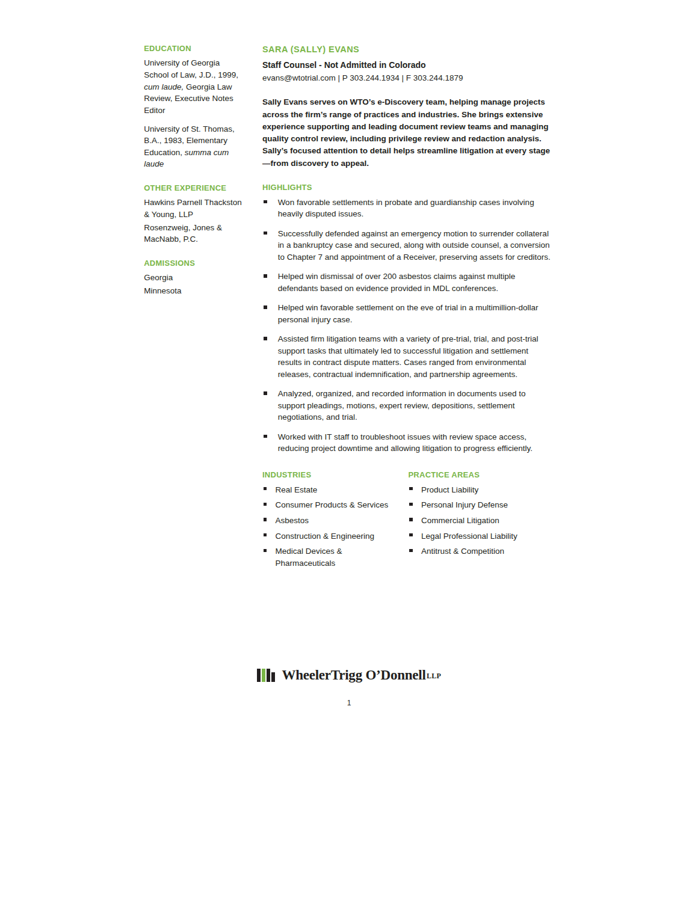Education
University of Georgia School of Law, J.D., 1999, cum laude, Georgia Law Review, Executive Notes Editor
University of St. Thomas, B.A., 1983, Elementary Education, summa cum laude
Other Experience
Hawkins Parnell Thackston & Young, LLP
Rosenzweig, Jones & MacNabb, P.C.
Admissions
Georgia
Minnesota
Sara (Sally) Evans
Staff Counsel - Not Admitted in Colorado
evans@wtotrial.com | P 303.244.1934 | F 303.244.1879
Sally Evans serves on WTO’s e-Discovery team, helping manage projects across the firm’s range of practices and industries. She brings extensive experience supporting and leading document review teams and managing quality control review, including privilege review and redaction analysis. Sally’s focused attention to detail helps streamline litigation at every stage—from discovery to appeal.
Highlights
Won favorable settlements in probate and guardianship cases involving heavily disputed issues.
Successfully defended against an emergency motion to surrender collateral in a bankruptcy case and secured, along with outside counsel, a conversion to Chapter 7 and appointment of a Receiver, preserving assets for creditors.
Helped win dismissal of over 200 asbestos claims against multiple defendants based on evidence provided in MDL conferences.
Helped win favorable settlement on the eve of trial in a multimillion-dollar personal injury case.
Assisted firm litigation teams with a variety of pre-trial, trial, and post-trial support tasks that ultimately led to successful litigation and settlement results in contract dispute matters. Cases ranged from environmental releases, contractual indemnification, and partnership agreements.
Analyzed, organized, and recorded information in documents used to support pleadings, motions, expert review, depositions, settlement negotiations, and trial.
Worked with IT staff to troubleshoot issues with review space access, reducing project downtime and allowing litigation to progress efficiently.
Industries
Real Estate
Consumer Products & Services
Asbestos
Construction & Engineering
Medical Devices & Pharmaceuticals
Practice Areas
Product Liability
Personal Injury Defense
Commercial Litigation
Legal Professional Liability
Antitrust & Competition
WheelerTrigg O’DonnellLLP
1